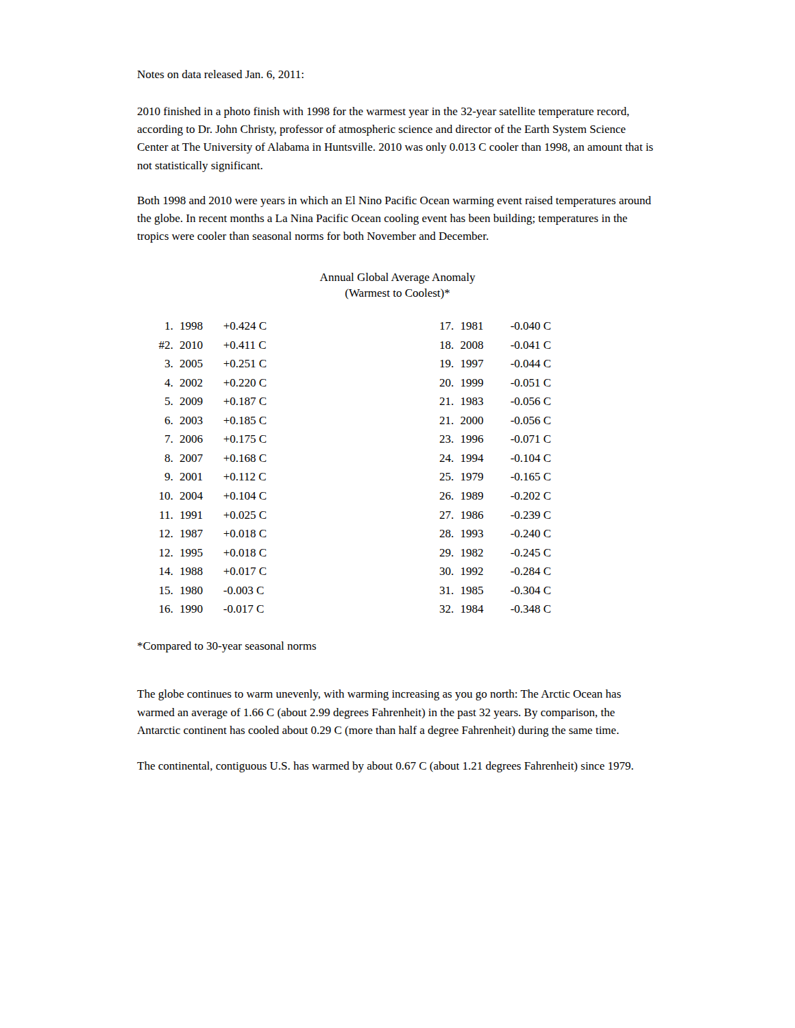Notes on data released Jan. 6, 2011:
2010 finished in a photo finish with 1998 for the warmest year in the 32-year satellite temperature record, according to Dr. John Christy, professor of atmospheric science and director of the Earth System Science Center at The University of Alabama in Huntsville. 2010 was only 0.013 C cooler than 1998, an amount that is not statistically significant.
Both 1998 and 2010 were years in which an El Nino Pacific Ocean warming event raised temperatures around the globe. In recent months a La Nina Pacific Ocean cooling event has been building; temperatures in the tropics were cooler than seasonal norms for both November and December.
Annual Global Average Anomaly (Warmest to Coolest)*
| 1. 1998 +0.424 C | | 17. 1981 -0.040 C |
| #2. 2010 +0.411 C | | 18. 2008 -0.041 C |
| 3. 2005 +0.251 C | | 19. 1997 -0.044 C |
| 4. 2002 +0.220 C | | 20. 1999 -0.051 C |
| 5. 2009 +0.187 C | | 21. 1983 -0.056 C |
| 6. 2003 +0.185 C | | 21. 2000 -0.056 C |
| 7. 2006 +0.175 C | | 23. 1996 -0.071 C |
| 8. 2007 +0.168 C | | 24. 1994 -0.104 C |
| 9. 2001 +0.112 C | | 25. 1979 -0.165 C |
| 10. 2004 +0.104 C | | 26. 1989 -0.202 C |
| 11. 1991 +0.025 C | | 27. 1986 -0.239 C |
| 12. 1987 +0.018 C | | 28. 1993 -0.240 C |
| 12. 1995 +0.018 C | | 29. 1982 -0.245 C |
| 14. 1988 +0.017 C | | 30. 1992 -0.284 C |
| 15. 1980 -0.003 C | | 31. 1985 -0.304 C |
| 16. 1990 -0.017 C | | 32. 1984 -0.348 C |
*Compared to 30-year seasonal norms
The globe continues to warm unevenly, with warming increasing as you go north: The Arctic Ocean has warmed an average of 1.66 C (about 2.99 degrees Fahrenheit) in the past 32 years. By comparison, the Antarctic continent has cooled about 0.29 C (more than half a degree Fahrenheit) during the same time.
The continental, contiguous U.S. has warmed by about 0.67 C (about 1.21 degrees Fahrenheit) since 1979.